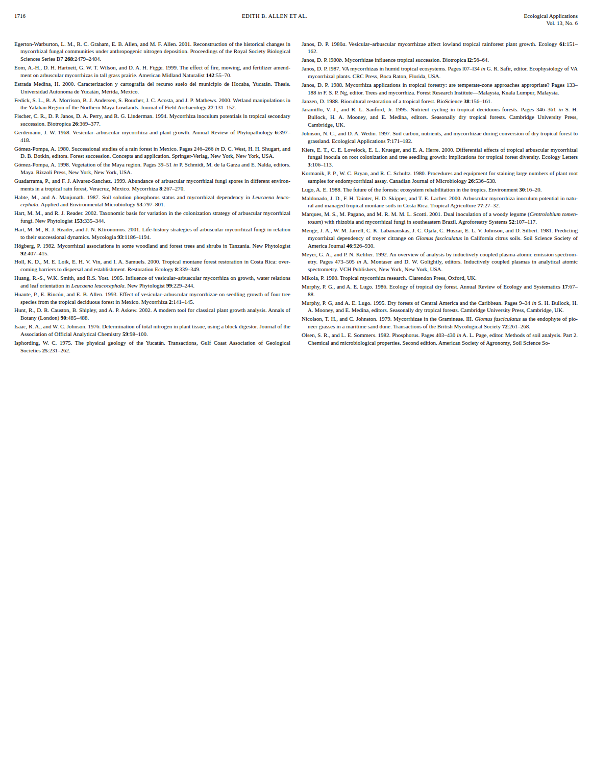1716
EDITH B. ALLEN ET AL.
Ecological Applications
Vol. 13, No. 6
Egerton-Warburton, L. M., R. C. Graham, E. B. Allen, and M. F. Allen. 2001. Reconstruction of the historical changes in mycorrhizal fungal communities under anthropogenic nitrogen deposition. Proceedings of the Royal Society Biological Sciences Series B7 268:2479–2484.
Eom, A.-H., D. H. Hartnett, G. W. T. Wilson, and D. A. H. Figge. 1999. The effect of fire, mowing, and fertilizer amendment on arbuscular mycorrhizas in tall grass prairie. American Midland Naturalist 142:55–70.
Estrada Medina, H. 2000. Caracterizacion y cartografia del recurso suelo del municipio de Hocaba, Yucatán. Thesis. Universidad Autonoma de Yucatán, Mérida, Mexico.
Fedick, S. L., B. A. Morrison, B. J. Andersen, S. Boucher, J. C. Acosta, and J. P. Mathews. 2000. Wetland manipulations in the Yalahau Region of the Northern Maya Lowlands. Journal of Field Archaeology 27:131–152.
Fischer, C. R., D. P. Janos, D. A. Perry, and R. G. Linderman. 1994. Mycorrhiza inoculum potentials in tropical secondary succession. Biotropica 26:369–377.
Gerdemann, J. W. 1968. Vesicular–arbuscular mycorrhiza and plant growth. Annual Review of Phytopathology 6:397–418.
Gómez-Pompa, A. 1980. Successional studies of a rain forest in Mexico. Pages 246–266 in D. C. West, H. H. Shugart, and D. B. Botkin, editors. Forest succession. Concepts and application. Springer-Verlag, New York, New York, USA.
Gómez-Pompa, A. 1998. Vegetation of the Maya region. Pages 39–51 in P. Schmidt, M. de la Garza and E. Nalda, editors. Maya. Rizzoli Press, New York, New York, USA.
Guadarrama, P., and F. J. Alvarez-Sanchez. 1999. Abundance of arbuscular mycorrhizal fungi spores in different environments in a tropical rain forest, Veracruz, Mexico. Mycorrhiza 8:267–270.
Habte, M., and A. Manjunath. 1987. Soil solution phosphorus status and mycorrhizal dependency in Leucaena leucocephala. Applied and Environmental Microbiology 53:797–801.
Hart, M. M., and R. J. Reader. 2002. Taxonomic basis for variation in the colonization strategy of arbuscular mycorrhizal fungi. New Phytologist 153:335–344.
Hart, M. M., R. J. Reader, and J. N. Klironomos. 2001. Life-history strategies of arbuscular mycorrhizal fungi in relation to their successional dynamics. Mycologia 93:1186–1194.
Högberg, P. 1982. Mycorrhizal associations in some woodland and forest trees and shrubs in Tanzania. New Phytologist 92:407–415.
Holl, K. D., M. E. Loik, E. H. V. Vin, and I. A. Samuels. 2000. Tropical montane forest restoration in Costa Rica: overcoming barriers to dispersal and establishment. Restoration Ecology 8:339–349.
Huang, R.-S., W.K. Smith, and R.S. Yost. 1985. Influence of vesicular–arbuscular mycorrhiza on growth, water relations and leaf orientation in Leucaena leucocephala. New Phytologist 99:229–244.
Huante, P., E. Rincón, and E. B. Allen. 1993. Effect of vesicular–arbuscular mycorrhizae on seedling growth of four tree species from the tropical deciduous forest in Mexico. Mycorrhiza 2:141–145.
Hunt, R., D. R. Causton, B. Shipley, and A. P. Askew. 2002. A modern tool for classical plant growth analysis. Annals of Botany (London) 90:485–488.
Isaac, R. A., and W. C. Johnson. 1976. Determination of total nitrogen in plant tissue, using a block digestor. Journal of the Association of Official Analytical Chemistry 59:98–100.
Isphording, W. C. 1975. The physical geology of the Yucatán. Transactions, Gulf Coast Association of Geological Societies 25:231–262.
Janos, D. P. 1980a. Vesicular–arbuscular mycorrhizae affect lowland tropical rainforest plant growth. Ecology 61:151–162.
Janos, D. P. l980b. Mycorrhizae influence tropical succession. Biotropica l2:56–64.
Janos, D. P. l987. VA mycorrhizas in humid tropical ecosystems. Pages l07–l34 in G. R. Safir, editor. Ecophysiology of VA mycorrhizal plants. CRC Press, Boca Raton, Florida, USA.
Janos, D. P. 1988. Mycorrhiza applications in tropical forestry: are temperate-zone approaches appropriate? Pages 133–188 in F. S. P. Ng, editor. Trees and mycorrhiza. Forest Research Institute—Malaysia, Kuala Lumpur, Malaysia.
Janzen, D. 1988. Biocultural restoration of a tropical forest. BioScience 38:156–161.
Jaramillo, V. J., and R. L. Sanford, Jr. 1995. Nutrient cycling in tropical deciduous forests. Pages 346–361 in S. H. Bullock, H. A. Mooney, and E. Medina, editors. Seasonally dry tropical forests. Cambridge University Press, Cambridge, UK.
Johnson, N. C., and D. A. Wedin. 1997. Soil carbon, nutrients, and mycorrhizae during conversion of dry tropical forest to grassland. Ecological Applications 7:171–182.
Kiers, E. T., C. E. Lovelock, E. L. Krueger, and E. A. Herre. 2000. Differential effects of tropical arbuscular mycorrhizal fungal inocula on root colonization and tree seedling growth: implications for tropical forest diversity. Ecology Letters 3:106–113.
Kormanik, P. P., W. C. Bryan, and R. C. Schultz. 1980. Procedures and equipment for staining large numbers of plant root samples for endomycorrhizal assay. Canadian Journal of Microbiology 26:536–538.
Lugo, A. E. 1988. The future of the forests: ecosystem rehabilitation in the tropics. Environment 30:16–20.
Maldonado, J. D., F. H. Tainter, H. D. Skipper, and T. E. Lacher. 2000. Arbuscular mycorrhiza inoculum potential in natural and managed tropical montane soils in Costa Rica. Tropical Agriculture 77:27–32.
Marques, M. S., M. Pagano, and M. R. M. M. L. Scotti. 2001. Dual inoculation of a woody legume (Centrolobium tomentosum) with rhizobia and mycorrhizal fungi in southeastern Brazil. Agroforestry Systems 52:107–117.
Menge, J. A., W. M. Jarrell, C. K. Labanauskas, J. C. Ojala, C. Huszar, E. L. V. Johnson, and D. Silbert. 1981. Predicting mycorrhizal dependency of troyer citrange on Glomus fasciculatus in California citrus soils. Soil Science Society of America Journal 46:926–930.
Meyer, G. A., and P. N. Keliher. 1992. An overview of analysis by inductively coupled plasma-atomic emission spectrometry. Pages 473–505 in A. Montaser and D. W. Golightly, editors. Inductively coupled plasmas in analytical atomic spectrometry. VCH Publishers, New York, New York, USA.
Mikola, P. 1980. Tropical mycorrhiza research. Clarendon Press, Oxford, UK.
Murphy, P. G., and A. E. Lugo. 1986. Ecology of tropical dry forest. Annual Review of Ecology and Systematics 17:67–88.
Murphy, P. G, and A. E. Lugo. 1995. Dry forests of Central America and the Caribbean. Pages 9–34 in S. H. Bullock, H. A. Mooney, and E. Medina, editors. Seasonally dry tropical forests. Cambridge University Press, Cambridge, UK.
Nicolson, T. H., and C. Johnston. 1979. Mycorrhizae in the Gramineae. III. Glomus fasciculatus as the endophyte of pioneer grasses in a maritime sand dune. Transactions of the British Mycological Society 72:261–268.
Olsen, S. R., and L. E. Sommers. 1982. Phosphorus. Pages 403–430 in A. L. Page, editor. Methods of soil analysis. Part 2. Chemical and microbiological properties. Second edition. American Society of Agronomy, Soil Science So-